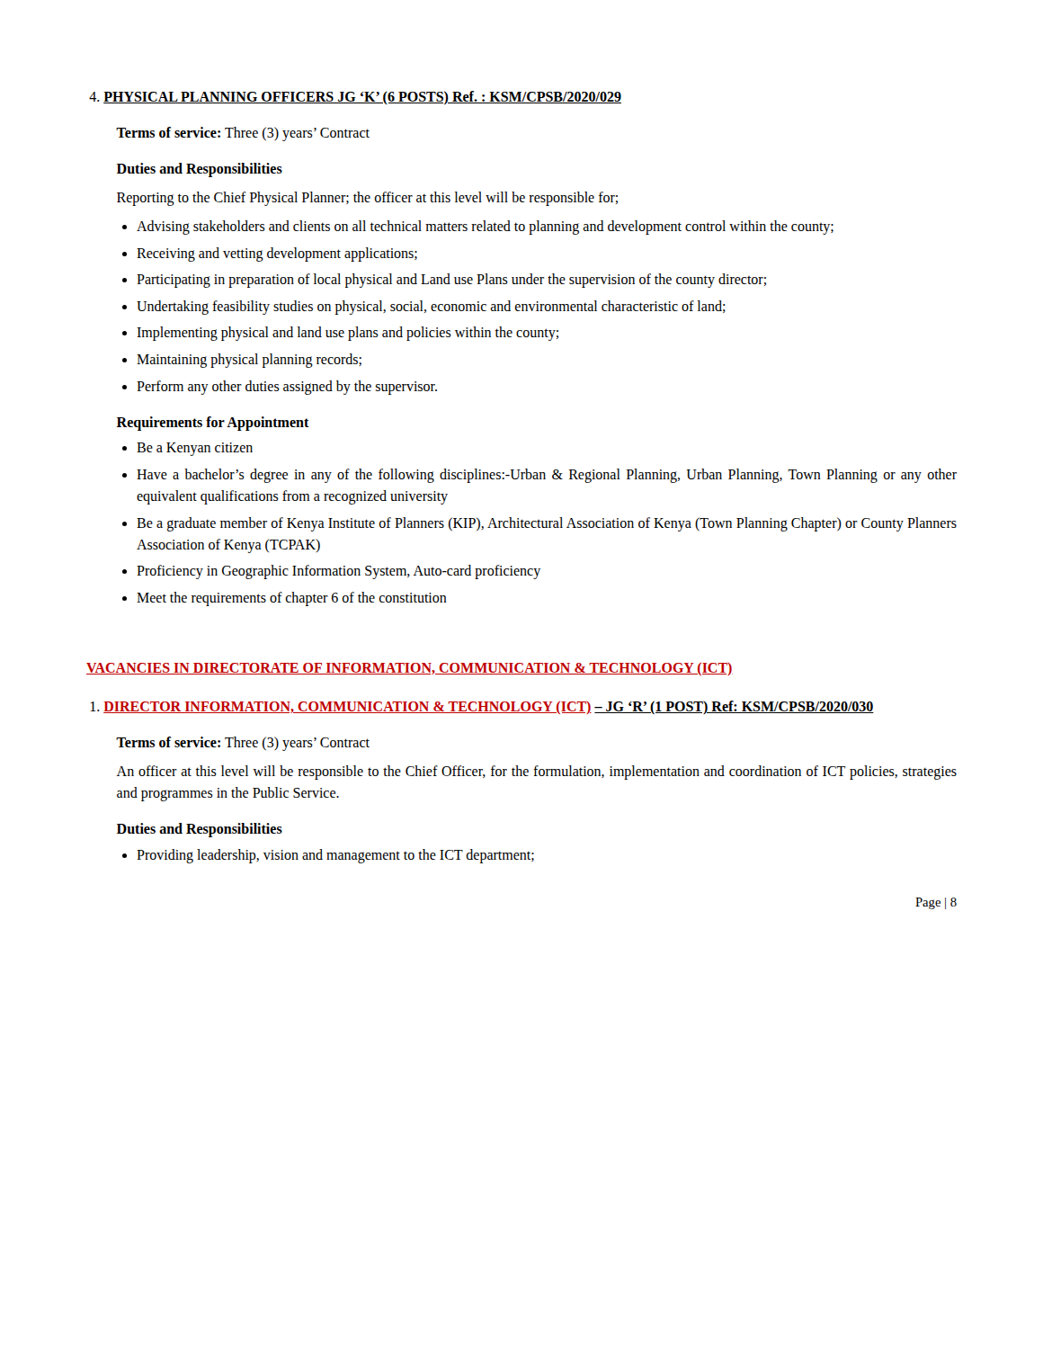PHYSICAL PLANNING OFFICERS JG ‘K’ (6 POSTS) Ref. : KSM/CPSB/2020/029
Terms of service: Three (3) years’ Contract
Duties and Responsibilities
Reporting to the Chief Physical Planner; the officer at this level will be responsible for;
Advising stakeholders and clients on all technical matters related to planning and development control within the county;
Receiving and vetting development applications;
Participating in preparation of local physical and Land use Plans under the supervision of the county director;
Undertaking feasibility studies on physical, social, economic and environmental characteristic of land;
Implementing physical and land use plans and policies within the county;
Maintaining physical planning records;
Perform any other duties assigned by the supervisor.
Requirements for Appointment
Be a Kenyan citizen
Have a bachelor’s degree in any of the following disciplines:-Urban & Regional Planning, Urban Planning, Town Planning or any other equivalent qualifications from a recognized university
Be a graduate member of Kenya Institute of Planners (KIP), Architectural Association of Kenya (Town Planning Chapter) or County Planners Association of Kenya (TCPAK)
Proficiency in Geographic Information System, Auto-card proficiency
Meet the requirements of chapter 6 of the constitution
VACANCIES IN DIRECTORATE OF INFORMATION, COMMUNICATION & TECHNOLOGY (ICT)
DIRECTOR INFORMATION, COMMUNICATION & TECHNOLOGY (ICT) – JG ‘R’ (1 POST) Ref: KSM/CPSB/2020/030
Terms of service: Three (3) years’ Contract
An officer at this level will be responsible to the Chief Officer, for the formulation, implementation and coordination of ICT policies, strategies and programmes in the Public Service.
Duties and Responsibilities
Providing leadership, vision and management to the ICT department;
Page | 8